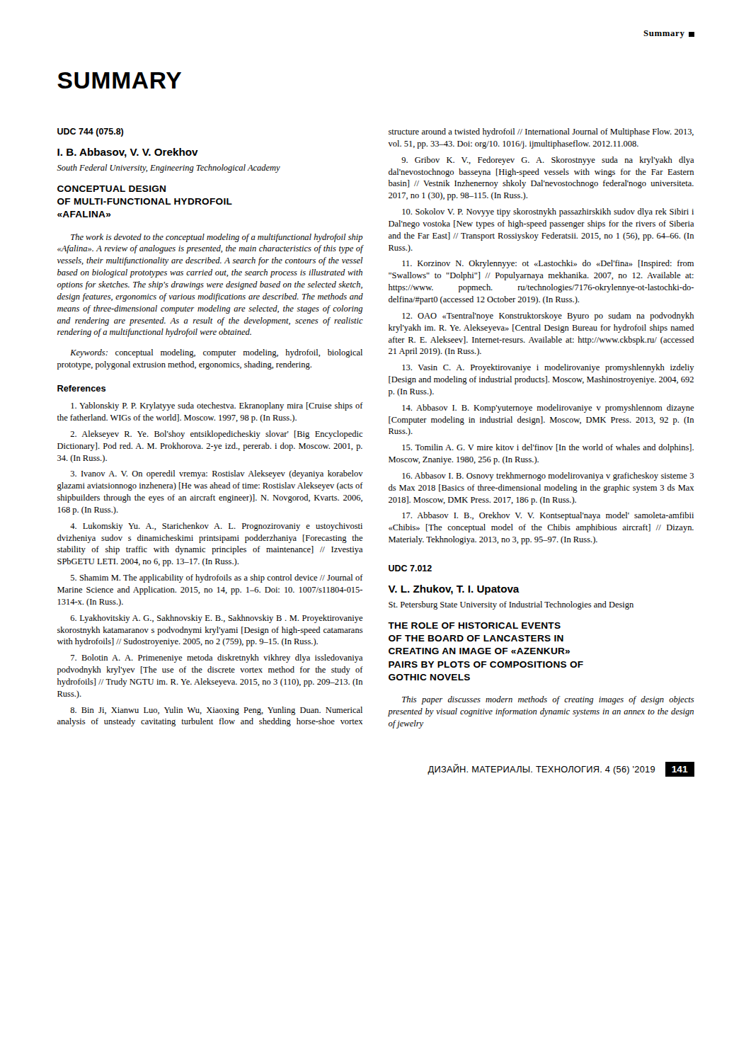Summary
SUMMARY
UDC 744 (075.8)
I. B. Abbasov, V. V. Orekhov
South Federal University, Engineering Technological Academy
CONCEPTUAL DESIGN
OF MULTI-FUNCTIONAL HYDROFOIL
«AFALINA»
The work is devoted to the conceptual modeling of a multifunctional hydrofoil ship «Afalina». A review of analogues is presented, the main characteristics of this type of vessels, their multifunctionality are described. A search for the contours of the vessel based on biological prototypes was carried out, the search process is illustrated with options for sketches. The ship's drawings were designed based on the selected sketch, design features, ergonomics of various modifications are described. The methods and means of three-dimensional computer modeling are selected, the stages of coloring and rendering are presented. As a result of the development, scenes of realistic rendering of a multifunctional hydrofoil were obtained.
Keywords: conceptual modeling, computer modeling, hydrofoil, biological prototype, polygonal extrusion method, ergonomics, shading, rendering.
References
1. Yablonskiy P. P. Krylatyye suda otechestva. Ekranoplany mira [Cruise ships of the fatherland. WIGs of the world]. Moscow. 1997, 98 p. (In Russ.).
2. Alekseyev R. Ye. Bol'shoy entsiklopedicheskiy slovar' [Big Encyclopedic Dictionary]. Pod red. A. M. Prokhorova. 2-ye izd., pererab. i dop. Moscow. 2001, p. 34. (In Russ.).
3. Ivanov A. V. On operedil vremya: Rostislav Alekseyev (deyaniya korabelov glazami aviatsionnogo inzhenera) [He was ahead of time: Rostislav Alekseyev (acts of shipbuilders through the eyes of an aircraft engineer)]. N. Novgorod, Kvarts. 2006, 168 p. (In Russ.).
4. Lukomskiy Yu. A., Starichenkov A. L. Prognozirovaniy e ustoychivosti dvizheniya sudov s dinamicheskimi printsipami podderzhaniya [Forecasting the stability of ship traffic with dynamic principles of maintenance] // Izvestiya SPbGETU LETI. 2004, no 6, pp. 13–17. (In Russ.).
5. Shamim M. The applicability of hydrofoils as a ship control device // Journal of Marine Science and Application. 2015, no 14, pp. 1–6. Doi: 10. 1007/s11804-015-1314-x. (In Russ.).
6. Lyakhovitskiy A. G., Sakhnovskiy E. B., Sakhnovskiy B . M. Proyektirovaniye skorostnykh katamaranov s podvodnymi kryl'yami [Design of high-speed catamarans with hydrofoils] // Sudostroyeniye. 2005, no 2 (759), pp. 9–15. (In Russ.).
7. Bolotin A. A. Primeneniye metoda diskretnykh vikhrey dlya issledovaniya podvodnykh kryl'yev [The use of the discrete vortex method for the study of hydrofoils] // Trudy NGTU im. R. Ye. Alekseyeva. 2015, no 3 (110), pp. 209–213. (In Russ.).
8. Bin Ji, Xianwu Luo, Yulin Wu, Xiaoxing Peng, Yunling Duan. Numerical analysis of unsteady cavitating turbulent flow and shedding horse-shoe vortex structure around a twisted hydrofoil // International Journal of Multiphase Flow. 2013, vol. 51, pp. 33–43. Doi: org/10. 1016/j. ijmultiphaseflow. 2012.11.008.
9. Gribov K. V., Fedoreyev G. A. Skorostnyye suda na kryl'yakh dlya dal'nevostochnogo basseyna [High-speed vessels with wings for the Far Eastern basin] // Vestnik Inzhenernoy shkoly Dal'nevostochnogo federal'nogo universiteta. 2017, no 1 (30), pp. 98–115. (In Russ.).
10. Sokolov V. P. Novyye tipy skorostnykh passazhirskikh sudov dlya rek Sibiri i Dal'nego vostoka [New types of high-speed passenger ships for the rivers of Siberia and the Far East] // Transport Rossiyskoy Federatsii. 2015, no 1 (56), pp. 64–66. (In Russ.).
11. Korzinov N. Okrylennyye: ot «Lastochki» do «Del'fina» [Inspired: from "Swallows" to "Dolphi"] // Populyarnaya mekhanika. 2007, no 12. Available at: https://www. popmech. ru/technologies/7176-okrylennye-ot-lastochki-do-delfina/#part0 (accessed 12 October 2019). (In Russ.).
12. OAO «Tsentral'noye Konstruktorskoye Byuro po sudam na podvodnykh kryl'yakh im. R. Ye. Alekseyeva» [Central Design Bureau for hydrofoil ships named after R. E. Alekseev]. Internet-resurs. Available at: http://www.ckbspk.ru/ (accessed 21 April 2019). (In Russ.).
13. Vasin C. A. Proyektirovaniye i modelirovaniye promyshlennykh izdeliy [Design and modeling of industrial products]. Moscow, Mashinostroyeniye. 2004, 692 p. (In Russ.).
14. Abbasov I. B. Komp'yuternoye modelirovaniye v promyshlennom dizayne [Computer modeling in industrial design]. Moscow, DMK Press. 2013, 92 p. (In Russ.).
15. Tomilin A. G. V mire kitov i del'finov [In the world of whales and dolphins]. Moscow, Znaniye. 1980, 256 p. (In Russ.).
16. Abbasov I. B. Osnovy trekhmernogo modelirovaniya v graficheskoy sisteme 3 ds Max 2018 [Basics of three-dimensional modeling in the graphic system 3 ds Max 2018]. Moscow, DMK Press. 2017, 186 p. (In Russ.).
17. Abbasov I. B., Orekhov V. V. Kontseptual'naya model' samoleta-amfibii «Chibis» [The conceptual model of the Chibis amphibious aircraft] // Dizayn. Materialy. Tekhnologiya. 2013, no 3, pp. 95–97. (In Russ.).
UDC 7.012
V. L. Zhukov, T. I. Upatova
St. Petersburg State University of Industrial Technologies and Design
THE ROLE OF HISTORICAL EVENTS
OF THE BOARD OF LANCASTERS IN
CREATING AN IMAGE OF «AZENKUR»
PAIRS BY PLOTS OF COMPOSITIONS OF
GOTHIC NOVELS
This paper discusses modern methods of creating images of design objects presented by visual cognitive information dynamic systems in an annex to the design of jewelry
ДИЗАЙН. МАТЕРИАЛЫ. ТЕХНОЛОГИЯ. 4 (56) '2019 141